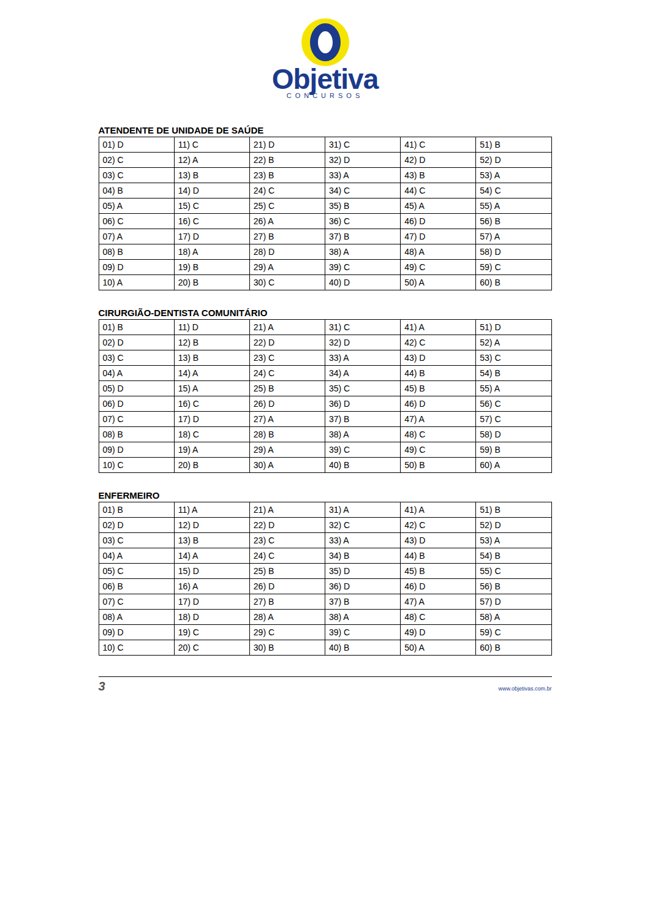Objetiva
CONCURSOS
Atendente de Unidade de Saúde
| 01) D | 11) C | 21) D | 31) C | 41) C | 51) B |
| 02) C | 12) A | 22) B | 32) D | 42) D | 52) D |
| 03) C | 13) B | 23) B | 33) A | 43) B | 53) A |
| 04) B | 14) D | 24) C | 34) C | 44) C | 54) C |
| 05) A | 15) C | 25) C | 35) B | 45) A | 55) A |
| 06) C | 16) C | 26) A | 36) C | 46) D | 56) B |
| 07) A | 17) D | 27) B | 37) B | 47) D | 57) A |
| 08) B | 18) A | 28) D | 38) A | 48) A | 58) D |
| 09) D | 19) B | 29) A | 39) C | 49) C | 59) C |
| 10) A | 20) B | 30) C | 40) D | 50) A | 60) B |
Cirurgião-Dentista Comunitário
| 01) B | 11) D | 21) A | 31) C | 41) A | 51) D |
| 02) D | 12) B | 22) D | 32) D | 42) C | 52) A |
| 03) C | 13) B | 23) C | 33) A | 43) D | 53) C |
| 04) A | 14) A | 24) C | 34) A | 44) B | 54) B |
| 05) D | 15) A | 25) B | 35) C | 45) B | 55) A |
| 06) D | 16) C | 26) D | 36) D | 46) D | 56) C |
| 07) C | 17) D | 27) A | 37) B | 47) A | 57) C |
| 08) B | 18) C | 28) B | 38) A | 48) C | 58) D |
| 09) D | 19) A | 29) A | 39) C | 49) C | 59) B |
| 10) C | 20) B | 30) A | 40) B | 50) B | 60) A |
Enfermeiro
| 01) B | 11) A | 21) A | 31) A | 41) A | 51) B |
| 02) D | 12) D | 22) D | 32) C | 42) C | 52) D |
| 03) C | 13) B | 23) C | 33) A | 43) D | 53) A |
| 04) A | 14) A | 24) C | 34) B | 44) B | 54) B |
| 05) C | 15) D | 25) B | 35) D | 45) B | 55) C |
| 06) B | 16) A | 26) D | 36) D | 46) D | 56) B |
| 07) C | 17) D | 27) B | 37) B | 47) A | 57) D |
| 08) A | 18) D | 28) A | 38) A | 48) C | 58) A |
| 09) D | 19) C | 29) C | 39) C | 49) D | 59) C |
| 10) C | 20) C | 30) B | 40) B | 50) A | 60) B |
3
www.objetivas.com.br